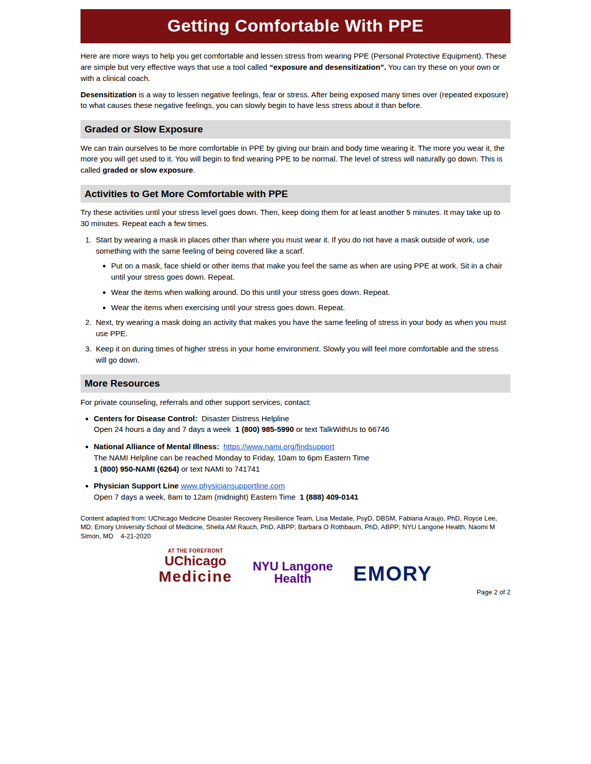Getting Comfortable With PPE
Here are more ways to help you get comfortable and lessen stress from wearing PPE (Personal Protective Equipment). These are simple but very effective ways that use a tool called “exposure and desensitization”. You can try these on your own or with a clinical coach.
Desensitization is a way to lessen negative feelings, fear or stress. After being exposed many times over (repeated exposure) to what causes these negative feelings, you can slowly begin to have less stress about it than before.
Graded or Slow Exposure
We can train ourselves to be more comfortable in PPE by giving our brain and body time wearing it. The more you wear it, the more you will get used to it. You will begin to find wearing PPE to be normal. The level of stress will naturally go down. This is called graded or slow exposure.
Activities to Get More Comfortable with PPE
Try these activities until your stress level goes down. Then, keep doing them for at least another 5 minutes. It may take up to 30 minutes. Repeat each a few times.
Start by wearing a mask in places other than where you must wear it. If you do not have a mask outside of work, use something with the same feeling of being covered like a scarf.
Put on a mask, face shield or other items that make you feel the same as when are using PPE at work. Sit in a chair until your stress goes down. Repeat.
Wear the items when walking around. Do this until your stress goes down. Repeat.
Wear the items when exercising until your stress goes down. Repeat.
Next, try wearing a mask doing an activity that makes you have the same feeling of stress in your body as when you must use PPE.
Keep it on during times of higher stress in your home environment. Slowly you will feel more comfortable and the stress will go down.
More Resources
For private counseling, referrals and other support services, contact:
Centers for Disease Control: Disaster Distress Helpline
Open 24 hours a day and 7 days a week 1 (800) 985-5990 or text TalkWithUs to 66746
National Alliance of Mental Illness: https://www.nami.org/findsupport
The NAMI Helpline can be reached Monday to Friday, 10am to 6pm Eastern Time
1 (800) 950-NAMI (6264) or text NAMI to 741741
Physician Support Line www.physiciansupportline.com
Open 7 days a week, 8am to 12am (midnight) Eastern Time 1 (888) 409-0141
Content adapted from: UChicago Medicine Disaster Recovery Resilience Team, Lisa Medalie, PsyD, DBSM, Fabiana Araujo, PhD, Royce Lee, MD; Emory University School of Medicine, Sheila AM Rauch, PhD, ABPP; Barbara O Rothbaum, PhD, ABPP; NYU Langone Health, Naomi M Simon, MD 4-21-2020
AT THE FOREFRONT UChicago Medicine
NYU Langone
Health
EMORY
Page 2 of 2